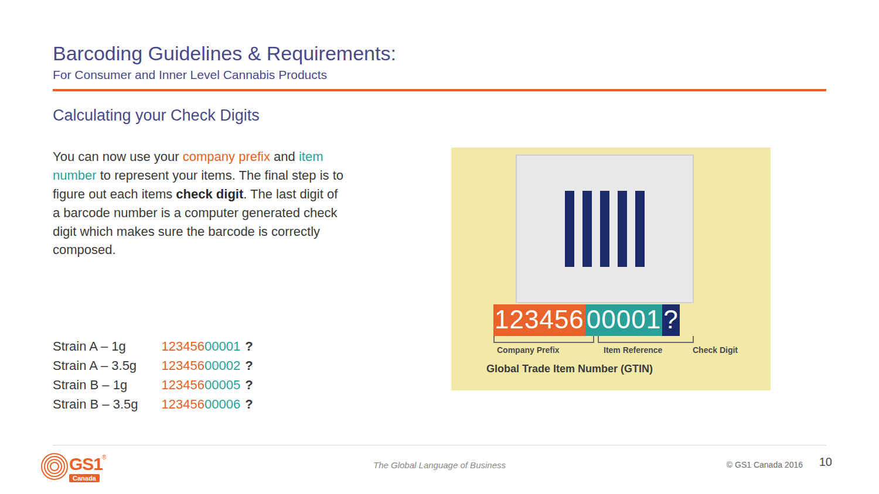Barcoding Guidelines & Requirements:
For Consumer and Inner Level Cannabis Products
Calculating your Check Digits
You can now use your company prefix and item number to represent your items. The final step is to figure out each items check digit. The last digit of a barcode number is a computer generated check digit which makes sure the barcode is correctly composed.
| Strain A – 1g | 123456 00001 ? |
| Strain A – 3.5g | 123456 00002 ? |
| Strain B – 1g | 123456 00005 ? |
| Strain B – 3.5g | 123456 00006 ? |
123456
00001
?
Company Prefix Item Reference Check Digit
Global Trade Item Number (GTIN)
GS1
®
Canada
The Global Language of Business
© GS1 Canada 2016
10